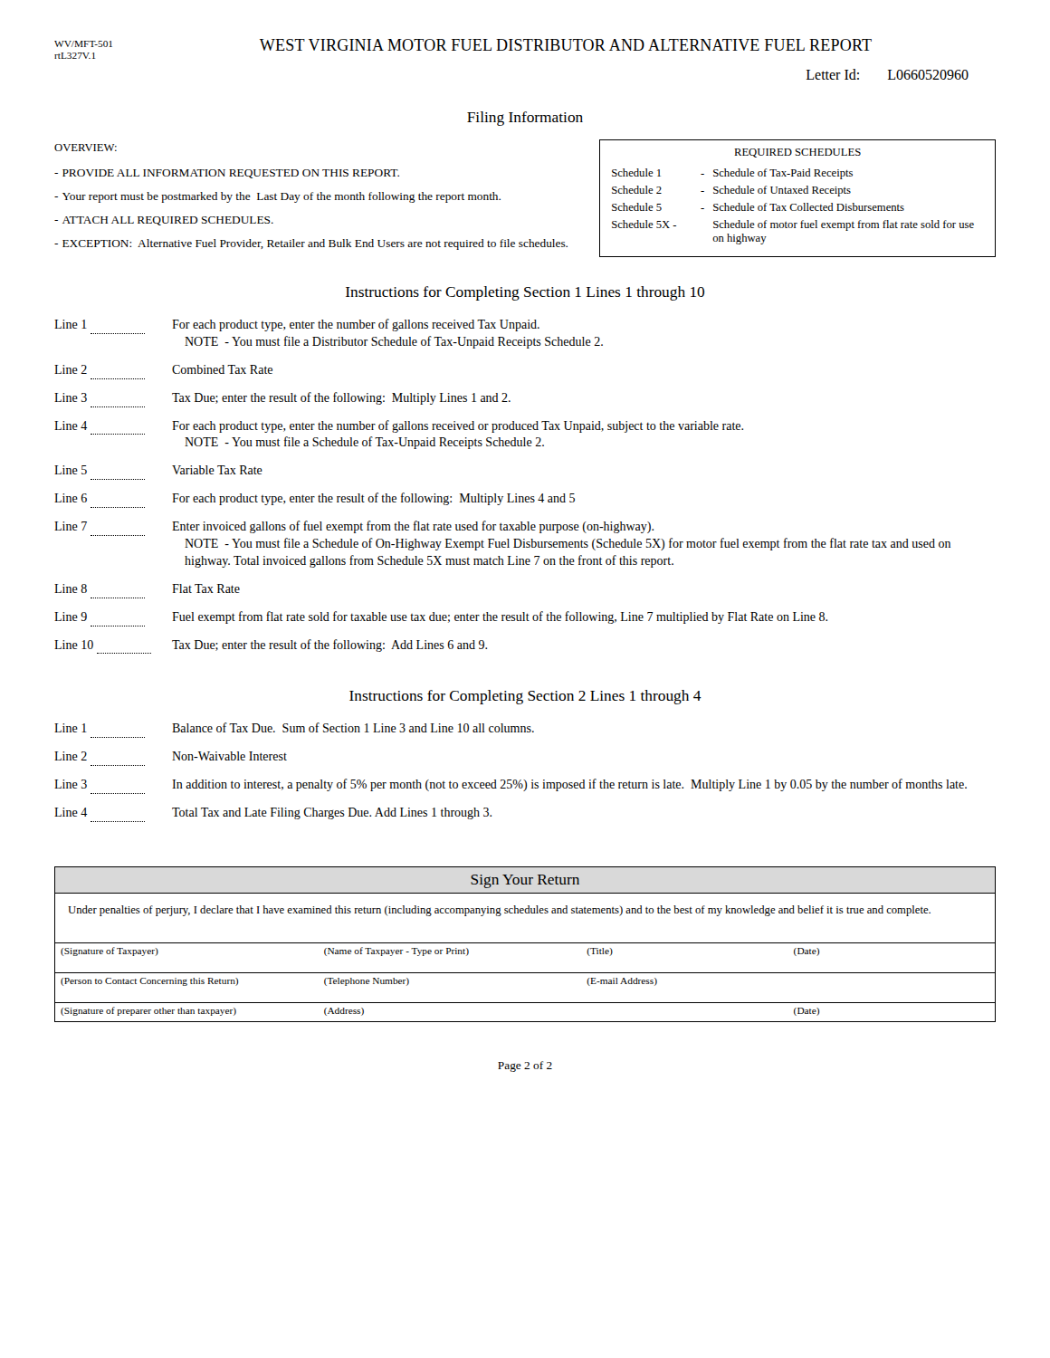WV/MFT-501
rtL327V.1
WEST VIRGINIA MOTOR FUEL DISTRIBUTOR AND ALTERNATIVE FUEL REPORT
Letter Id: L0660520960
Filing Information
OVERVIEW:
-PROVIDE ALL INFORMATION REQUESTED ON THIS REPORT.
-Your report must be postmarked by the Last Day of the month following the report month.
-ATTACH ALL REQUIRED SCHEDULES.
-EXCEPTION: Alternative Fuel Provider, Retailer and Bulk End Users are not required to file schedules.
REQUIRED SCHEDULES
| Schedule 1 | - | Schedule of Tax-Paid Receipts |
| Schedule 2 | - | Schedule of Untaxed Receipts |
| Schedule 5 | - | Schedule of Tax Collected Disbursements |
| Schedule 5X - | | Schedule of motor fuel exempt from flat rate sold for use on highway |
Instructions for Completing Section 1 Lines 1 through 10
| Line 1 | For each product type, enter the number of gallons received Tax Unpaid. NOTE - You must file a Distributor Schedule of Tax-Unpaid Receipts Schedule 2. |
| Line 2 | Combined Tax Rate |
| Line 3 | Tax Due; enter the result of the following: Multiply Lines 1 and 2. |
| Line 4 | For each product type, enter the number of gallons received or produced Tax Unpaid, subject to the variable rate. NOTE - You must file a Schedule of Tax-Unpaid Receipts Schedule 2. |
| Line 5 | Variable Tax Rate |
| Line 6 | For each product type, enter the result of the following: Multiply Lines 4 and 5 |
| Line 7 | Enter invoiced gallons of fuel exempt from the flat rate used for taxable purpose (on-highway). NOTE - You must file a Schedule of On-Highway Exempt Fuel Disbursements (Schedule 5X) for motor fuel exempt from the flat rate tax and used on highway. Total invoiced gallons from Schedule 5X must match Line 7 on the front of this report. |
| Line 8 | Flat Tax Rate |
| Line 9 | Fuel exempt from flat rate sold for taxable use tax due; enter the result of the following, Line 7 multiplied by Flat Rate on Line 8. |
| Line 10 | Tax Due; enter the result of the following: Add Lines 6 and 9. |
Instructions for Completing Section 2 Lines 1 through 4
| Line 1 | Balance of Tax Due. Sum of Section 1 Line 3 and Line 10 all columns. |
| Line 2 | Non-Waivable Interest |
| Line 3 | In addition to interest, a penalty of 5% per month (not to exceed 25%) is imposed if the return is late. Multiply Line 1 by 0.05 by the number of months late. |
| Line 4 | Total Tax and Late Filing Charges Due. Add Lines 1 through 3. |
Sign Your Return
Under penalties of perjury, I declare that I have examined this return (including accompanying schedules and statements) and to the best of my knowledge and belief it is true and complete.
| (Signature of Taxpayer) | (Name of Taxpayer - Type or Print) | (Title) | (Date) |
| (Person to Contact Concerning this Return) | (Telephone Number) | (E-mail Address) |
| (Signature of preparer other than taxpayer) | (Address) | (Date) |
Page 2 of 2